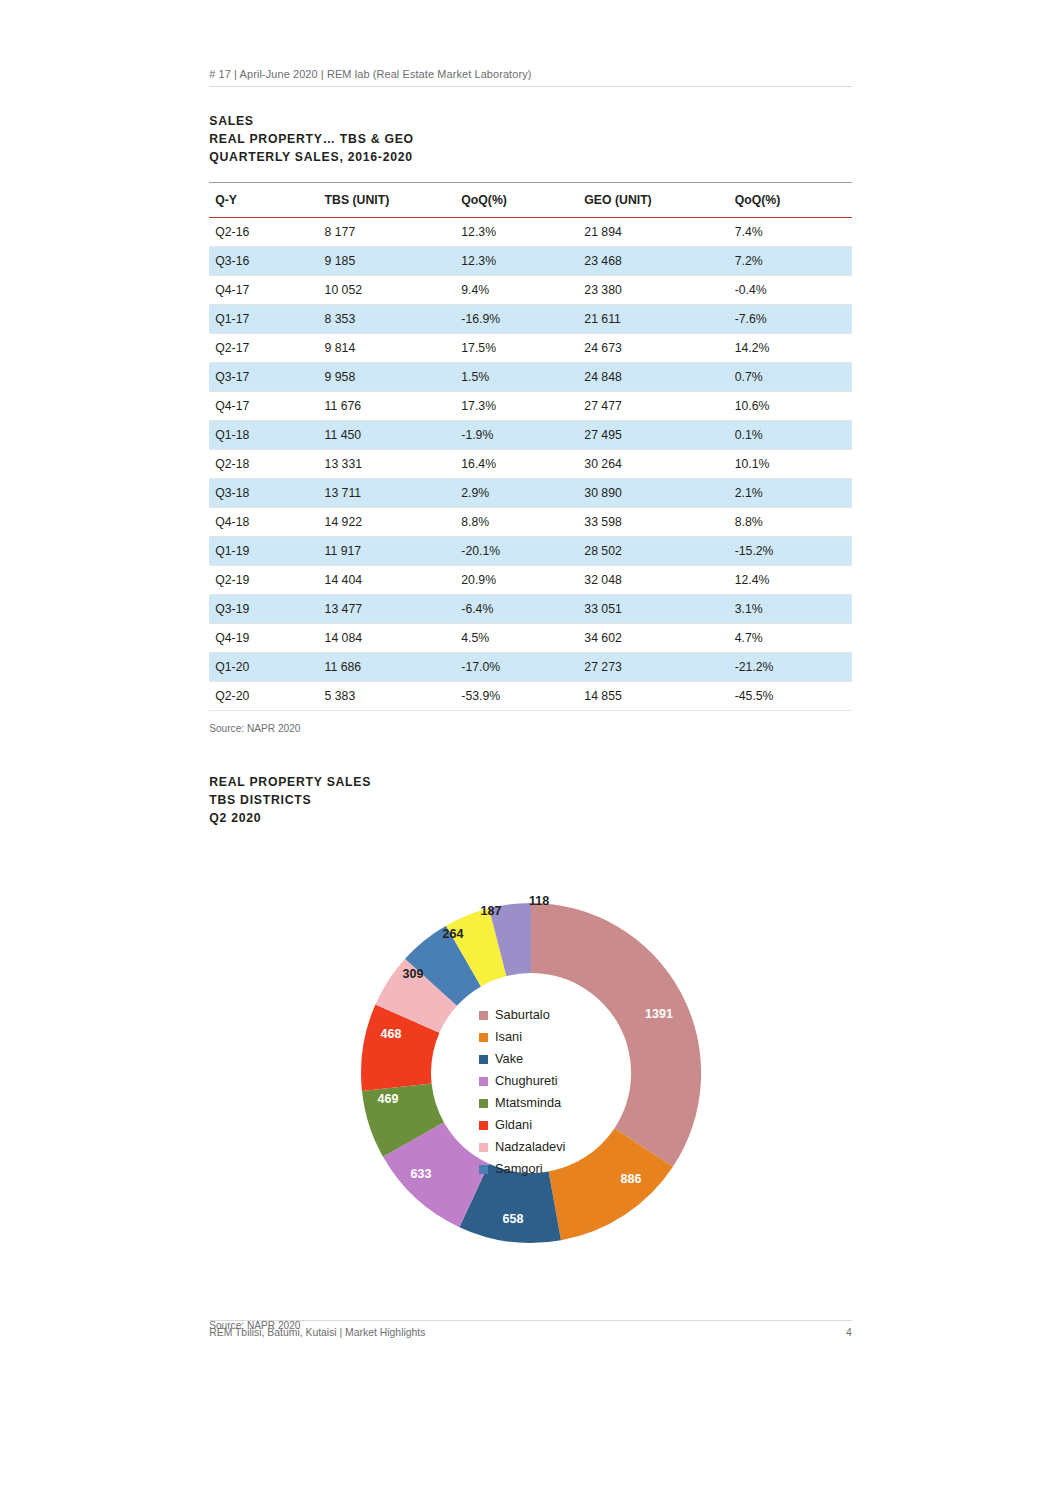# 17 | April-June 2020 | REM lab (Real Estate Market Laboratory)
SALES
REAL PROPERTY… TBS & GEO
QUARTERLY SALES, 2016-2020
| Q-Y | TBS (UNIT) | QoQ(%) | GEO (UNIT) | QoQ(%) |
| --- | --- | --- | --- | --- |
| Q2-16 | 8 177 | 12.3% | 21 894 | 7.4% |
| Q3-16 | 9 185 | 12.3% | 23 468 | 7.2% |
| Q4-17 | 10 052 | 9.4% | 23 380 | -0.4% |
| Q1-17 | 8 353 | -16.9% | 21 611 | -7.6% |
| Q2-17 | 9 814 | 17.5% | 24 673 | 14.2% |
| Q3-17 | 9 958 | 1.5% | 24 848 | 0.7% |
| Q4-17 | 11 676 | 17.3% | 27 477 | 10.6% |
| Q1-18 | 11 450 | -1.9% | 27 495 | 0.1% |
| Q2-18 | 13 331 | 16.4% | 30 264 | 10.1% |
| Q3-18 | 13 711 | 2.9% | 30 890 | 2.1% |
| Q4-18 | 14 922 | 8.8% | 33 598 | 8.8% |
| Q1-19 | 11 917 | -20.1% | 28 502 | -15.2% |
| Q2-19 | 14 404 | 20.9% | 32 048 | 12.4% |
| Q3-19 | 13 477 | -6.4% | 33 051 | 3.1% |
| Q4-19 | 14 084 | 4.5% | 34 602 | 4.7% |
| Q1-20 | 11 686 | -17.0% | 27 273 | -21.2% |
| Q2-20 | 5 383 | -53.9% | 14 855 | -45.5% |
Source: NAPR 2020
REAL PROPERTY SALES
TBS DISTRICTS
Q2 2020
1391 886 658 633 469 468 309 264 187 118 Saburtalo Isani Vake Chughureti Mtatsminda Gldani Nadzaladevi Samgori
Source: NAPR 2020
REM Tbilisi, Batumi, Kutaisi | Market Highlights 4